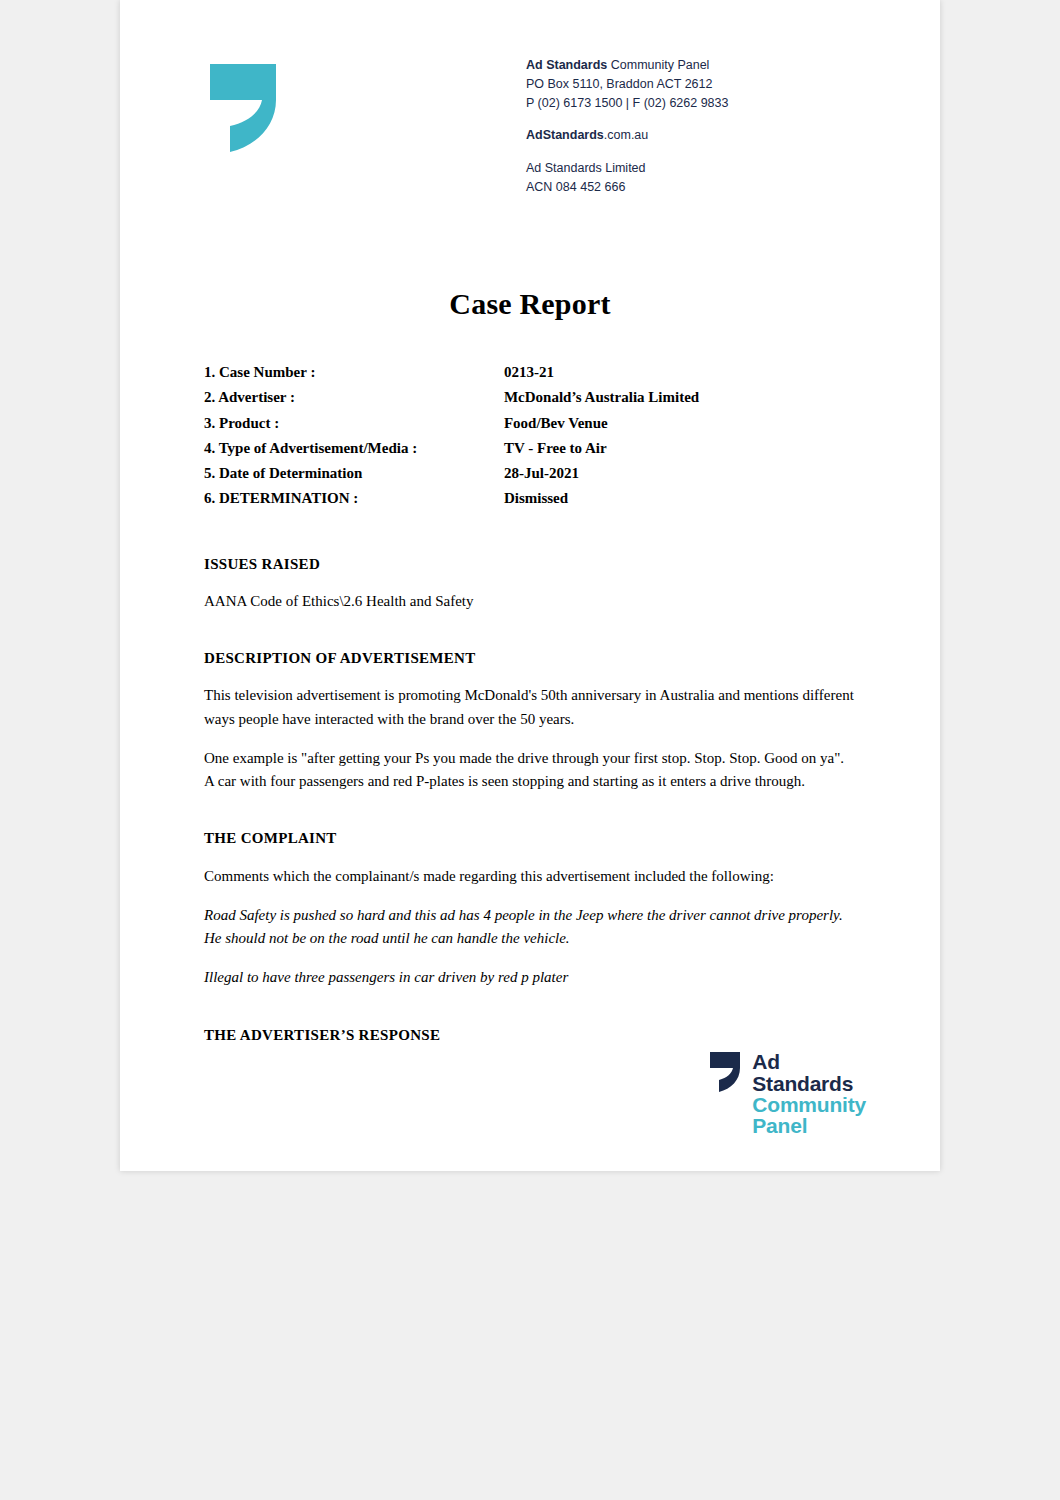Ad Standards Community Panel
PO Box 5110, Braddon ACT 2612
P (02) 6173 1500 | F (02) 6262 9833
AdStandards.com.au
Ad Standards Limited
ACN 084 452 666
Case Report
| 1. Case Number : | 0213-21 |
| 2. Advertiser : | McDonald’s Australia Limited |
| 3. Product : | Food/Bev Venue |
| 4. Type of Advertisement/Media : | TV - Free to Air |
| 5. Date of Determination | 28-Jul-2021 |
| 6. DETERMINATION : | Dismissed |
Issues Raised
AANA Code of Ethics\2.6 Health and Safety
Description of Advertisement
This television advertisement is promoting McDonald's 50th anniversary in Australia and mentions different ways people have interacted with the brand over the 50 years.
One example is "after getting your Ps you made the drive through your first stop. Stop. Stop. Good on ya". A car with four passengers and red P-plates is seen stopping and starting as it enters a drive through.
The Complaint
Comments which the complainant/s made regarding this advertisement included the following:
Road Safety is pushed so hard and this ad has 4 people in the Jeep where the driver cannot drive properly. He should not be on the road until he can handle the vehicle.
Illegal to have three passengers in car driven by red p plater
The Advertiser’s Response
Ad
Standards
Community
Panel